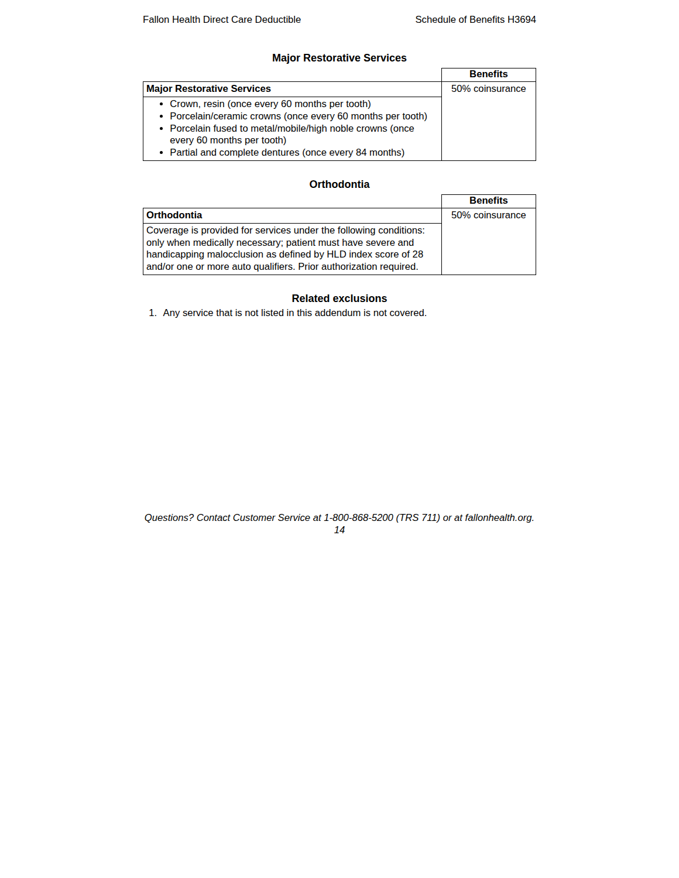Fallon Health Direct Care Deductible
Schedule of Benefits H3694
Major Restorative Services
| | Benefits |
| --- | --- |
| Major Restorative Services | 50% coinsurance |
| Crown, resin (once every 60 months per tooth) Porcelain/ceramic crowns (once every 60 months per tooth) Porcelain fused to metal/mobile/high noble crowns (once every 60 months per tooth) Partial and complete dentures (once every 84 months) |
Orthodontia
| | Benefits |
| --- | --- |
| Orthodontia | 50% coinsurance |
| Coverage is provided for services under the following conditions: only when medically necessary; patient must have severe and handicapping malocclusion as defined by HLD index score of 28 and/or one or more auto qualifiers. Prior authorization required. |
Related exclusions
Any service that is not listed in this addendum is not covered.
Questions? Contact Customer Service at 1-800-868-5200 (TRS 711) or at fallonhealth.org.
14